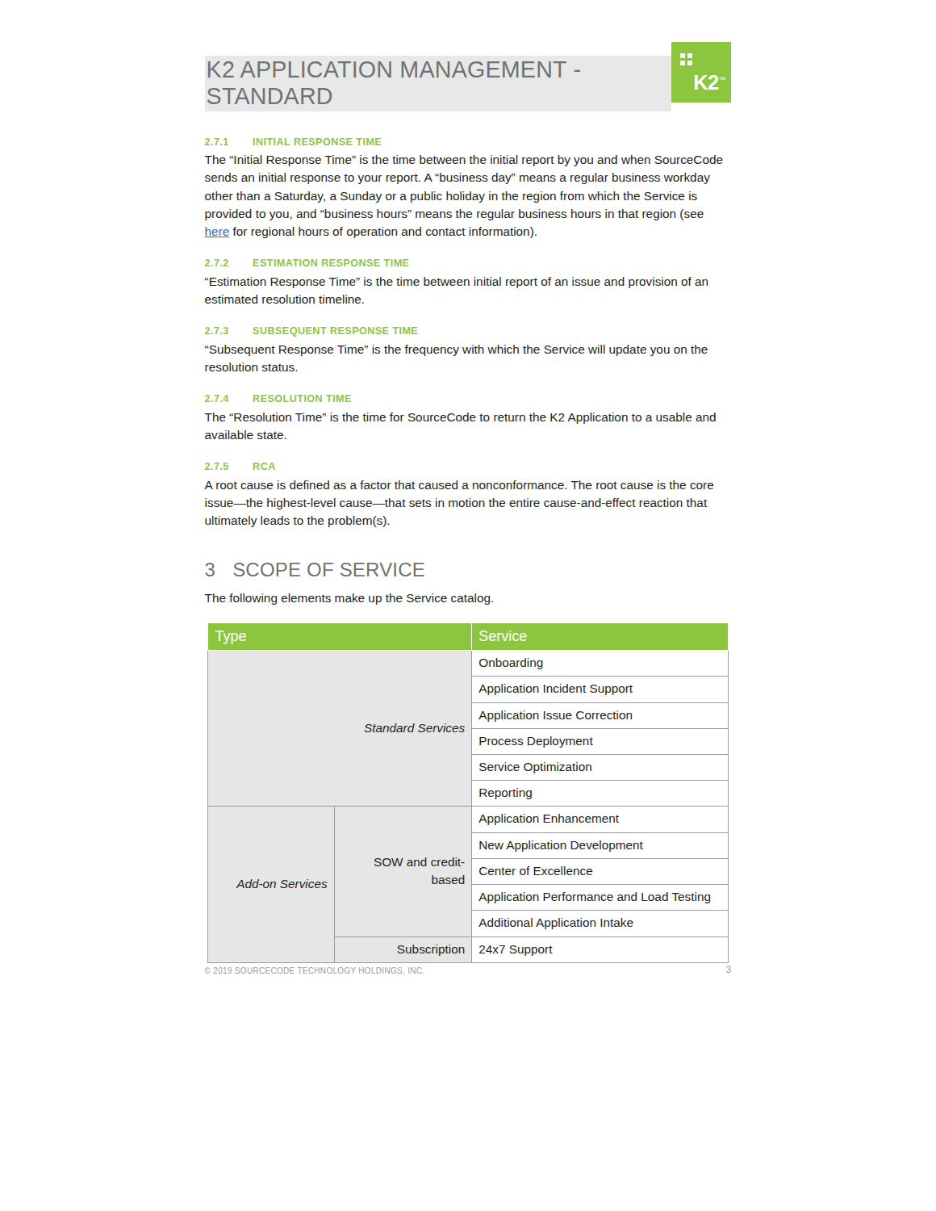K2 APPLICATION MANAGEMENT - STANDARD
K2™
2.7.1 INITIAL RESPONSE TIME
The “Initial Response Time” is the time between the initial report by you and when SourceCode sends an initial response to your report. A “business day” means a regular business workday other than a Saturday, a Sunday or a public holiday in the region from which the Service is provided to you, and “business hours” means the regular business hours in that region (see here for regional hours of operation and contact information).
2.7.2 ESTIMATION RESPONSE TIME
“Estimation Response Time” is the time between initial report of an issue and provision of an estimated resolution timeline.
2.7.3 SUBSEQUENT RESPONSE TIME
“Subsequent Response Time” is the frequency with which the Service will update you on the resolution status.
2.7.4 RESOLUTION TIME
The “Resolution Time” is the time for SourceCode to return the K2 Application to a usable and available state.
2.7.5 RCA
A root cause is defined as a factor that caused a nonconformance. The root cause is the core issue—the highest-level cause—that sets in motion the entire cause-and-effect reaction that ultimately leads to the problem(s).
3 SCOPE OF SERVICE
The following elements make up the Service catalog.
| Type | Service |
| --- | --- |
| Standard Services | Onboarding |
| Application Incident Support |
| Application Issue Correction |
| Process Deployment |
| Service Optimization |
| Reporting |
| Add-on Services | SOW and credit-based | Application Enhancement |
| New Application Development |
| Center of Excellence |
| Application Performance and Load Testing |
| Additional Application Intake |
| Subscription | 24x7 Support |
© 2019 SOURCECODE TECHNOLOGY HOLDINGS, INC.
3